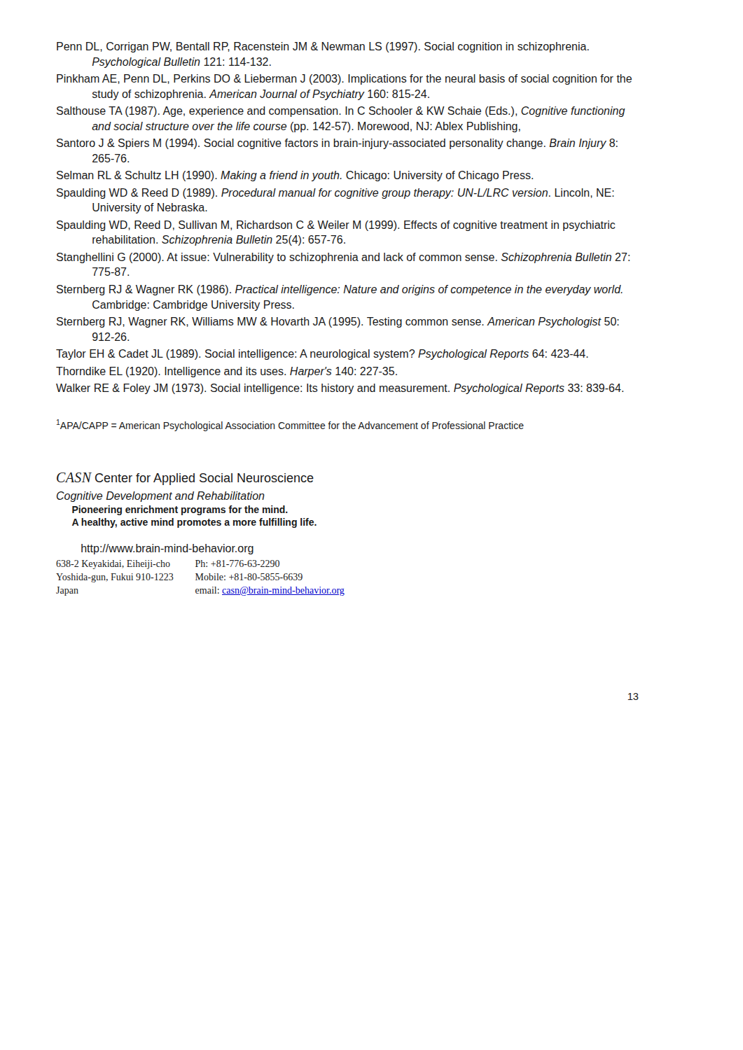Penn DL, Corrigan PW, Bentall RP, Racenstein JM & Newman LS (1997). Social cognition in schizophrenia. Psychological Bulletin 121: 114-132.
Pinkham AE, Penn DL, Perkins DO & Lieberman J (2003). Implications for the neural basis of social cognition for the study of schizophrenia. American Journal of Psychiatry 160: 815-24.
Salthouse TA (1987). Age, experience and compensation. In C Schooler & KW Schaie (Eds.), Cognitive functioning and social structure over the life course (pp. 142-57). Morewood, NJ: Ablex Publishing,
Santoro J & Spiers M (1994). Social cognitive factors in brain-injury-associated personality change. Brain Injury 8: 265-76.
Selman RL & Schultz LH (1990). Making a friend in youth. Chicago: University of Chicago Press.
Spaulding WD & Reed D (1989). Procedural manual for cognitive group therapy: UN-L/LRC version. Lincoln, NE: University of Nebraska.
Spaulding WD, Reed D, Sullivan M, Richardson C & Weiler M (1999). Effects of cognitive treatment in psychiatric rehabilitation. Schizophrenia Bulletin 25(4): 657-76.
Stanghellini G (2000). At issue: Vulnerability to schizophrenia and lack of common sense. Schizophrenia Bulletin 27: 775-87.
Sternberg RJ & Wagner RK (1986). Practical intelligence: Nature and origins of competence in the everyday world. Cambridge: Cambridge University Press.
Sternberg RJ, Wagner RK, Williams MW & Hovarth JA (1995). Testing common sense. American Psychologist 50: 912-26.
Taylor EH & Cadet JL (1989). Social intelligence: A neurological system? Psychological Reports 64: 423-44.
Thorndike EL (1920). Intelligence and its uses. Harper's 140: 227-35.
Walker RE & Foley JM (1973). Social intelligence: Its history and measurement. Psychological Reports 33: 839-64.
1APA/CAPP = American Psychological Association Committee for the Advancement of Professional Practice
CASN Center for Applied Social Neuroscience
Cognitive Development and Rehabilitation
Pioneering enrichment programs for the mind.
A healthy, active mind promotes a more fulfilling life.
http://www.brain-mind-behavior.org
| 638-2 Keyakidai, Eiheiji-cho | Ph: +81-776-63-2290 |
| Yoshida-gun, Fukui 910-1223 | Mobile: +81-80-5855-6639 |
| Japan | email: casn@brain-mind-behavior.org |
13